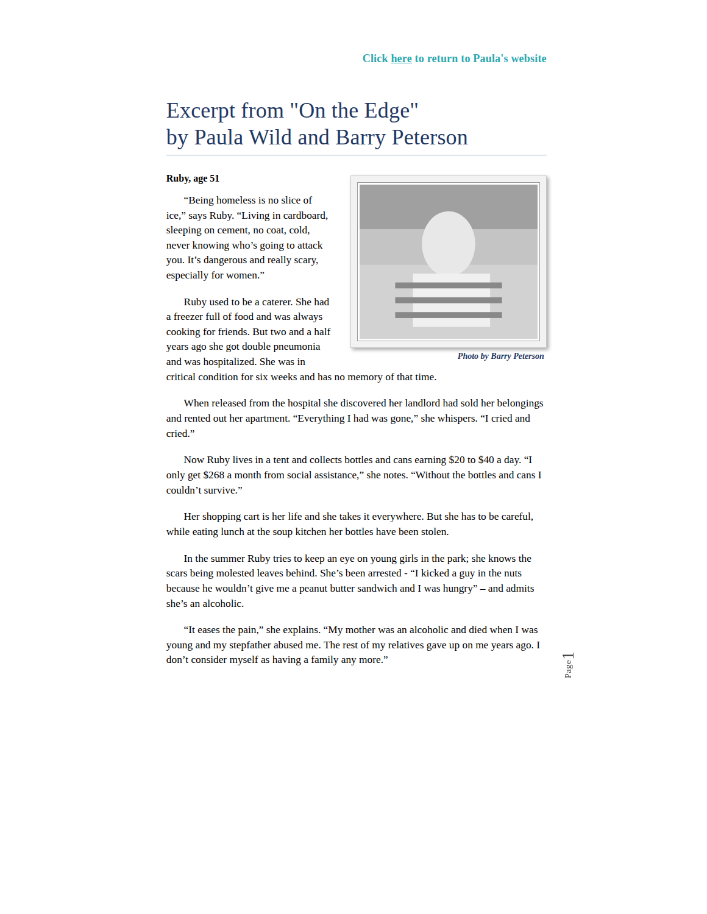Click here to return to Paula's website
Excerpt from "On the Edge"
by Paula Wild and Barry Peterson
Photo by Barry Peterson
Ruby, age 51
“Being homeless is no slice of ice,” says Ruby. “Living in cardboard, sleeping on cement, no coat, cold, never knowing who’s going to attack you. It’s dangerous and really scary, especially for women.”
Ruby used to be a caterer. She had a freezer full of food and was always cooking for friends. But two and a half years ago she got double pneumonia and was hospitalized. She was in critical condition for six weeks and has no memory of that time.
When released from the hospital she discovered her landlord had sold her belongings and rented out her apartment. “Everything I had was gone,” she whispers. “I cried and cried.”
Now Ruby lives in a tent and collects bottles and cans earning $20 to $40 a day. “I only get $268 a month from social assistance,” she notes. “Without the bottles and cans I couldn’t survive.”
Her shopping cart is her life and she takes it everywhere. But she has to be careful, while eating lunch at the soup kitchen her bottles have been stolen.
In the summer Ruby tries to keep an eye on young girls in the park; she knows the scars being molested leaves behind. She’s been arrested - “I kicked a guy in the nuts because he wouldn’t give me a peanut butter sandwich and I was hungry” – and admits she’s an alcoholic.
“It eases the pain,” she explains. “My mother was an alcoholic and died when I was young and my stepfather abused me. The rest of my relatives gave up on me years ago. I don’t consider myself as having a family any more.”
Page 1